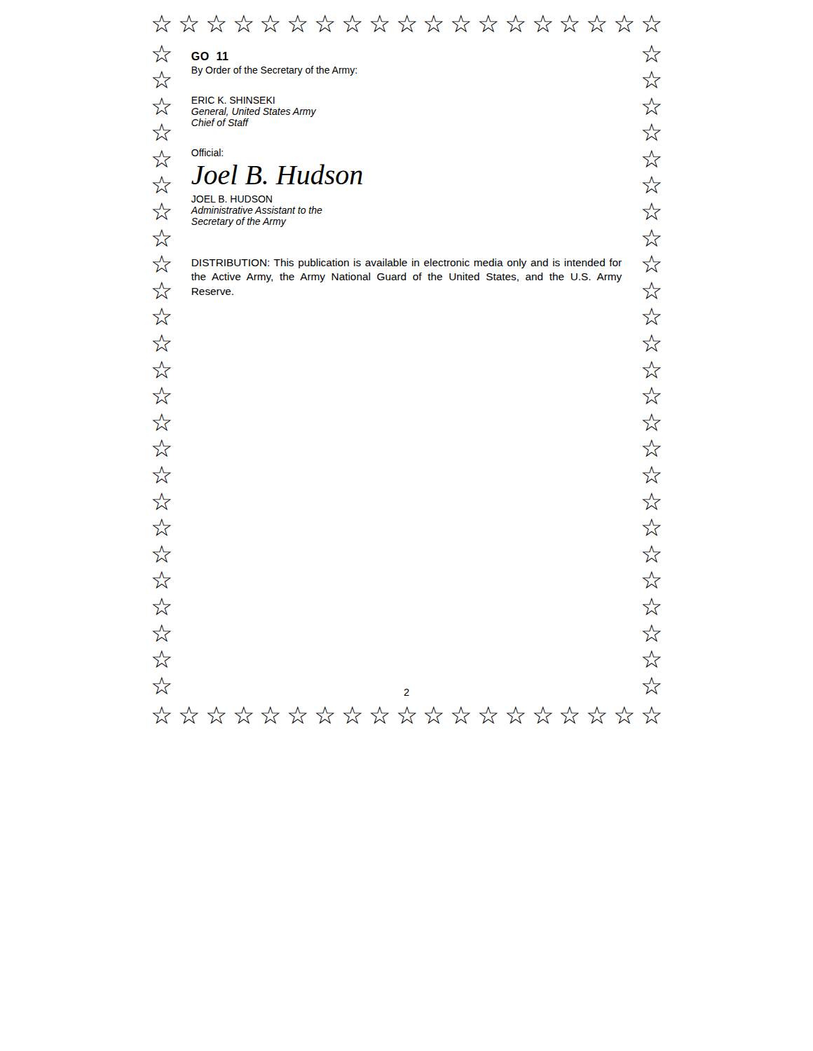☆☆☆☆☆☆☆☆☆☆☆☆☆☆☆☆☆☆☆
☆☆☆☆☆☆☆☆☆☆☆☆☆☆☆☆☆☆☆
☆☆☆☆☆☆☆☆☆☆☆☆☆☆☆☆☆☆☆☆☆☆☆☆☆
☆☆☆☆☆☆☆☆☆☆☆☆☆☆☆☆☆☆☆☆☆☆☆☆☆
GO 11
By Order of the Secretary of the Army:
ERIC K. SHINSEKI
General, United States Army
Chief of Staff
Official:
Joel B. Hudson
JOEL B. HUDSON
Administrative Assistant to the
Secretary of the Army
DISTRIBUTION: This publication is available in electronic media only and is intended for the Active Army, the Army National Guard of the United States, and the U.S. Army Reserve.
2